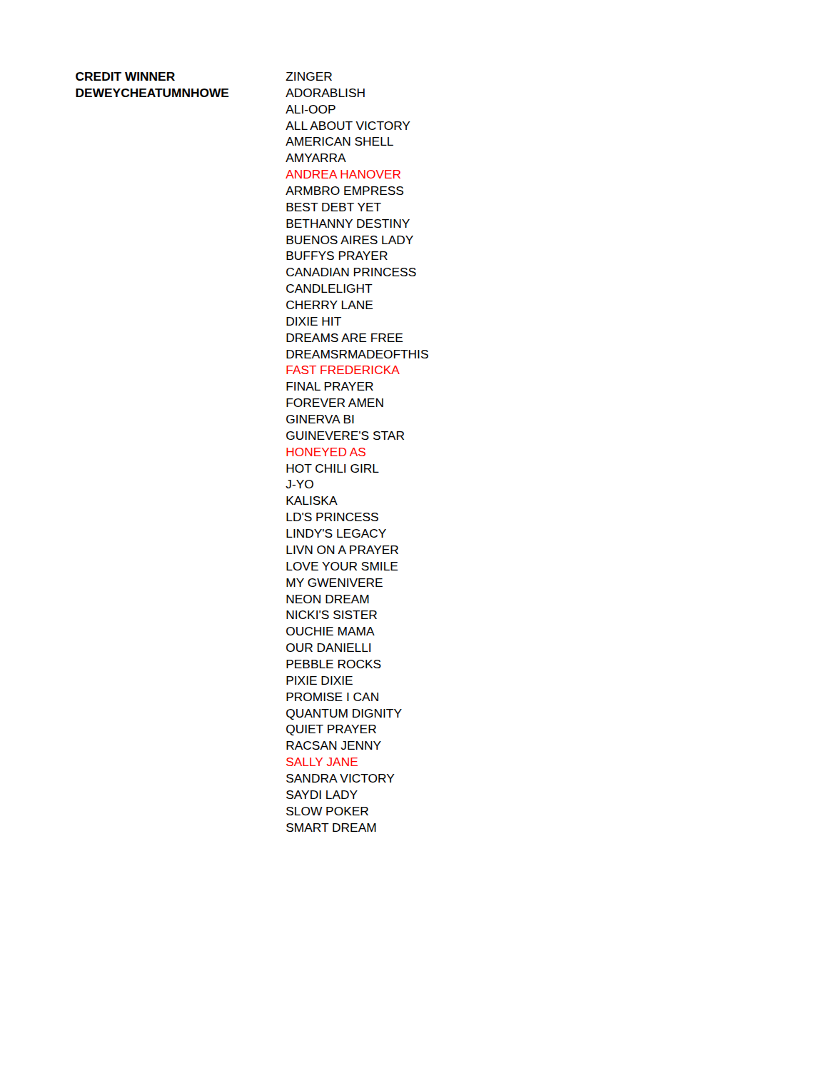| CREDIT WINNER | ZINGER |
| DEWEYCHEATUMNHOWE | ADORABLISH ALI-OOP ALL ABOUT VICTORY AMERICAN SHELL AMYARRA ANDREA HANOVER ARMBRO EMPRESS BEST DEBT YET BETHANNY DESTINY BUENOS AIRES LADY BUFFYS PRAYER CANADIAN PRINCESS CANDLELIGHT CHERRY LANE DIXIE HIT DREAMS ARE FREE DREAMSRMADEOFTHIS FAST FREDERICKA FINAL PRAYER FOREVER AMEN GINERVA BI GUINEVERE'S STAR HONEYED AS HOT CHILI GIRL J-YO KALISKA LD'S PRINCESS LINDY'S LEGACY LIVN ON A PRAYER LOVE YOUR SMILE MY GWENIVERE NEON DREAM NICKI'S SISTER OUCHIE MAMA OUR DANIELLI PEBBLE ROCKS PIXIE DIXIE PROMISE I CAN QUANTUM DIGNITY QUIET PRAYER RACSAN JENNY SALLY JANE SANDRA VICTORY SAYDI LADY SLOW POKER SMART DREAM |